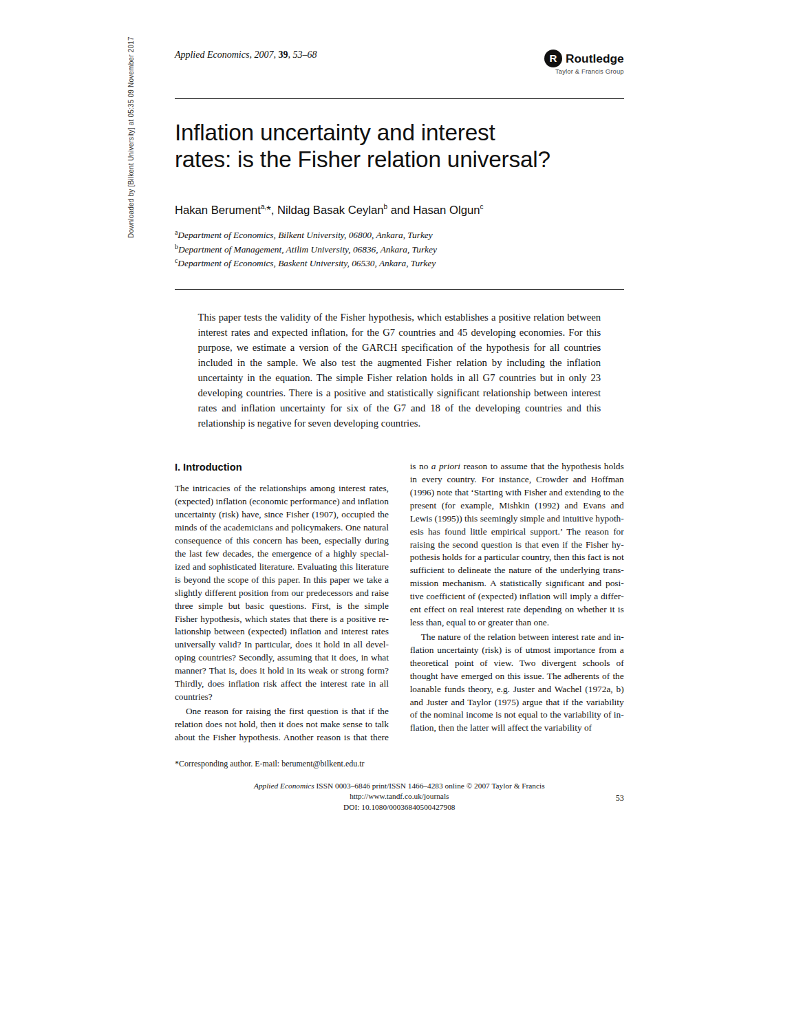Downloaded by [Bilkent University] at 05:35 09 November 2017
Applied Economics, 2007, 39, 53–68
RRoutledge
Taylor & Francis Group
Inflation uncertainty and interest
rates: is the Fisher relation universal?
Hakan Berumenta,*, Nildag Basak Ceylanb and Hasan Olgunc
aDepartment of Economics, Bilkent University, 06800, Ankara, Turkey
bDepartment of Management, Atilim University, 06836, Ankara, Turkey
cDepartment of Economics, Baskent University, 06530, Ankara, Turkey
This paper tests the validity of the Fisher hypothesis, which establishes a positive relation between interest rates and expected inflation, for the G7 countries and 45 developing economies. For this purpose, we estimate a version of the GARCH specification of the hypothesis for all countries included in the sample. We also test the augmented Fisher relation by including the inflation uncertainty in the equation. The simple Fisher relation holds in all G7 countries but in only 23 developing countries. There is a positive and statistically significant relationship between interest rates and inflation uncertainty for six of the G7 and 18 of the developing countries and this relationship is negative for seven developing countries.
I. Introduction
The intricacies of the relationships among interest rates, (expected) inflation (economic performance) and inflation uncertainty (risk) have, since Fisher (1907), occupied the minds of the academicians and policymakers. One natural consequence of this concern has been, especially during the last few decades, the emergence of a highly specialized and sophisticated literature. Evaluating this literature is beyond the scope of this paper. In this paper we take a slightly different position from our predecessors and raise three simple but basic questions. First, is the simple Fisher hypothesis, which states that there is a positive relationship between (expected) inflation and interest rates universally valid? In particular, does it hold in all developing countries? Secondly, assuming that it does, in what manner? That is, does it hold in its weak or strong form? Thirdly, does inflation risk affect the interest rate in all countries?
One reason for raising the first question is that if the relation does not hold, then it does not make sense to talk about the Fisher hypothesis. Another reason is that there is no a priori reason to assume that the hypothesis holds in every country. For instance, Crowder and Hoffman (1996) note that ‘Starting with Fisher and extending to the present (for example, Mishkin (1992) and Evans and Lewis (1995)) this seemingly simple and intuitive hypothesis has found little empirical support.’ The reason for raising the second question is that even if the Fisher hypothesis holds for a particular country, then this fact is not sufficient to delineate the nature of the underlying transmission mechanism. A statistically significant and positive coefficient of (expected) inflation will imply a different effect on real interest rate depending on whether it is less than, equal to or greater than one.
The nature of the relation between interest rate and inflation uncertainty (risk) is of utmost importance from a theoretical point of view. Two divergent schools of thought have emerged on this issue. The adherents of the loanable funds theory, e.g. Juster and Wachel (1972a, b) and Juster and Taylor (1975) argue that if the variability of the nominal income is not equal to the variability of inflation, then the latter will affect the variability of
*Corresponding author. E-mail: berument@bilkent.edu.tr
53
Applied Economics ISSN 0003–6846 print/ISSN 1466–4283 online © 2007 Taylor & Francis
http://www.tandf.co.uk/journals
DOI: 10.1080/00036840500427908